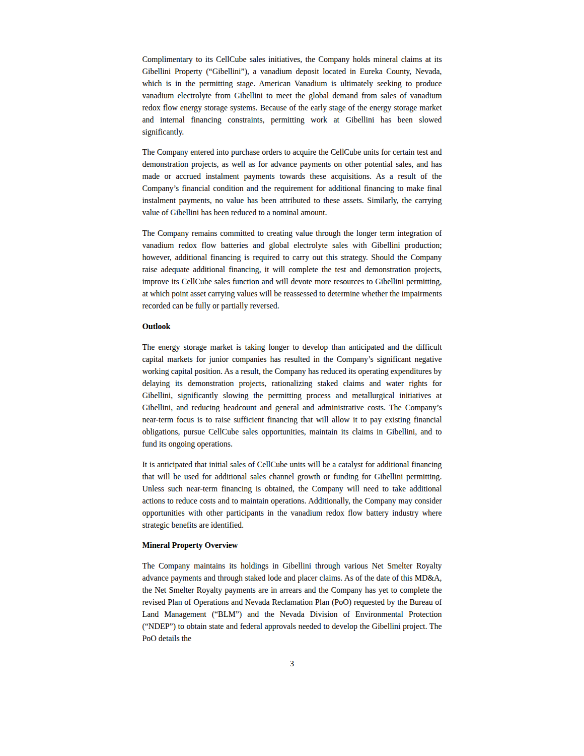Complimentary to its CellCube sales initiatives, the Company holds mineral claims at its Gibellini Property (“Gibellini”), a vanadium deposit located in Eureka County, Nevada, which is in the permitting stage. American Vanadium is ultimately seeking to produce vanadium electrolyte from Gibellini to meet the global demand from sales of vanadium redox flow energy storage systems. Because of the early stage of the energy storage market and internal financing constraints, permitting work at Gibellini has been slowed significantly.
The Company entered into purchase orders to acquire the CellCube units for certain test and demonstration projects, as well as for advance payments on other potential sales, and has made or accrued instalment payments towards these acquisitions. As a result of the Company’s financial condition and the requirement for additional financing to make final instalment payments, no value has been attributed to these assets. Similarly, the carrying value of Gibellini has been reduced to a nominal amount.
The Company remains committed to creating value through the longer term integration of vanadium redox flow batteries and global electrolyte sales with Gibellini production; however, additional financing is required to carry out this strategy. Should the Company raise adequate additional financing, it will complete the test and demonstration projects, improve its CellCube sales function and will devote more resources to Gibellini permitting, at which point asset carrying values will be reassessed to determine whether the impairments recorded can be fully or partially reversed.
Outlook
The energy storage market is taking longer to develop than anticipated and the difficult capital markets for junior companies has resulted in the Company’s significant negative working capital position. As a result, the Company has reduced its operating expenditures by delaying its demonstration projects, rationalizing staked claims and water rights for Gibellini, significantly slowing the permitting process and metallurgical initiatives at Gibellini, and reducing headcount and general and administrative costs. The Company’s near-term focus is to raise sufficient financing that will allow it to pay existing financial obligations, pursue CellCube sales opportunities, maintain its claims in Gibellini, and to fund its ongoing operations.
It is anticipated that initial sales of CellCube units will be a catalyst for additional financing that will be used for additional sales channel growth or funding for Gibellini permitting. Unless such near-term financing is obtained, the Company will need to take additional actions to reduce costs and to maintain operations. Additionally, the Company may consider opportunities with other participants in the vanadium redox flow battery industry where strategic benefits are identified.
Mineral Property Overview
The Company maintains its holdings in Gibellini through various Net Smelter Royalty advance payments and through staked lode and placer claims. As of the date of this MD&A, the Net Smelter Royalty payments are in arrears and the Company has yet to complete the revised Plan of Operations and Nevada Reclamation Plan (PoO) requested by the Bureau of Land Management (“BLM”) and the Nevada Division of Environmental Protection (“NDEP”) to obtain state and federal approvals needed to develop the Gibellini project. The PoO details the
3